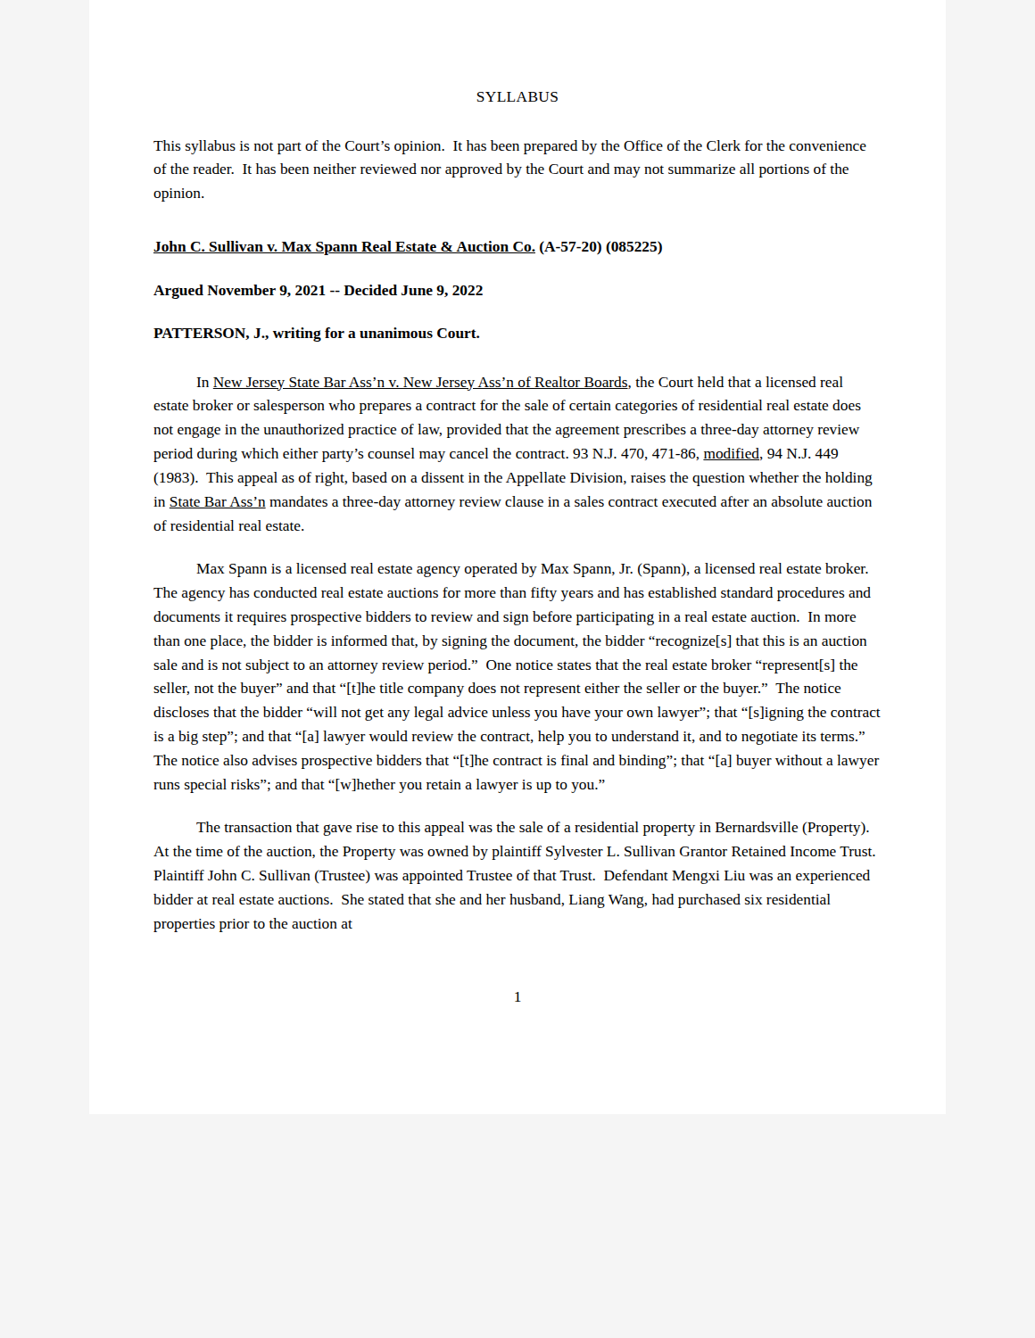SYLLABUS
This syllabus is not part of the Court’s opinion. It has been prepared by the Office of the Clerk for the convenience of the reader. It has been neither reviewed nor approved by the Court and may not summarize all portions of the opinion.
John C. Sullivan v. Max Spann Real Estate & Auction Co. (A-57-20) (085225)
Argued November 9, 2021 -- Decided June 9, 2022
PATTERSON, J., writing for a unanimous Court.
In New Jersey State Bar Ass’n v. New Jersey Ass’n of Realtor Boards, the Court held that a licensed real estate broker or salesperson who prepares a contract for the sale of certain categories of residential real estate does not engage in the unauthorized practice of law, provided that the agreement prescribes a three-day attorney review period during which either party’s counsel may cancel the contract. 93 N.J. 470, 471-86, modified, 94 N.J. 449 (1983). This appeal as of right, based on a dissent in the Appellate Division, raises the question whether the holding in State Bar Ass’n mandates a three-day attorney review clause in a sales contract executed after an absolute auction of residential real estate.
Max Spann is a licensed real estate agency operated by Max Spann, Jr. (Spann), a licensed real estate broker. The agency has conducted real estate auctions for more than fifty years and has established standard procedures and documents it requires prospective bidders to review and sign before participating in a real estate auction. In more than one place, the bidder is informed that, by signing the document, the bidder “recognize[s] that this is an auction sale and is not subject to an attorney review period.” One notice states that the real estate broker “represent[s] the seller, not the buyer” and that “[t]he title company does not represent either the seller or the buyer.” The notice discloses that the bidder “will not get any legal advice unless you have your own lawyer”; that “[s]igning the contract is a big step”; and that “[a] lawyer would review the contract, help you to understand it, and to negotiate its terms.” The notice also advises prospective bidders that “[t]he contract is final and binding”; that “[a] buyer without a lawyer runs special risks”; and that “[w]hether you retain a lawyer is up to you.”
The transaction that gave rise to this appeal was the sale of a residential property in Bernardsville (Property). At the time of the auction, the Property was owned by plaintiff Sylvester L. Sullivan Grantor Retained Income Trust. Plaintiff John C. Sullivan (Trustee) was appointed Trustee of that Trust. Defendant Mengxi Liu was an experienced bidder at real estate auctions. She stated that she and her husband, Liang Wang, had purchased six residential properties prior to the auction at
1